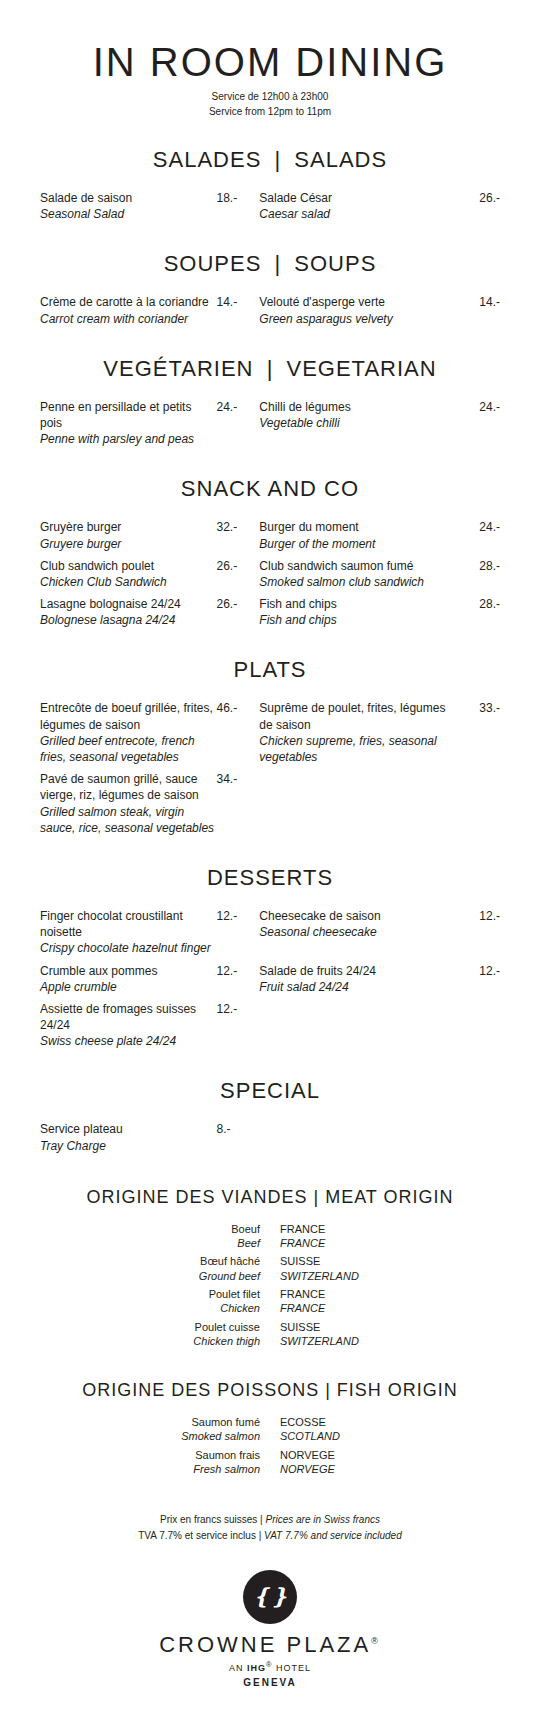IN ROOM DINING
Service de 12h00 à 23h00
Service from 12pm to 11pm
SALADES | SALADS
| Salade de saison Seasonal Salad | 18.- | Salade César Caesar salad | 26.- |
SOUPES | SOUPS
| Crème de carotte à la coriandre Carrot cream with coriander | 14.- | Velouté d'asperge verte Green asparagus velvety | 14.- |
VEGÉTARIEN | VEGETARIAN
| Penne en persillade et petits pois Penne with parsley and peas | 24.- | Chilli de légumes Vegetable chilli | 24.- |
SNACK AND CO
| Gruyère burger Gruyere burger | 32.- | Burger du moment Burger of the moment | 24.- |
| Club sandwich poulet Chicken Club Sandwich | 26.- | Club sandwich saumon fumé Smoked salmon club sandwich | 28.- |
| Lasagne bolognaise 24/24 Bolognese lasagna 24/24 | 26.- | Fish and chips Fish and chips | 28.- |
PLATS
| Entrecôte de boeuf grillée, frites, légumes de saison Grilled beef entrecote, french fries, seasonal vegetables | 46.- | Suprême de poulet, frites, légumes de saison Chicken supreme, fries, seasonal vegetables | 33.- |
| Pavé de saumon grillé, sauce vierge, riz, légumes de saison Grilled salmon steak, virgin sauce, rice, seasonal vegetables | 34.- | | |
DESSERTS
| Finger chocolat croustillant noisette Crispy chocolate hazelnut finger | 12.- | Cheesecake de saison Seasonal cheesecake | 12.- |
| Crumble aux pommes Apple crumble | 12.- | Salade de fruits 24/24 Fruit salad 24/24 | 12.- |
| Assiette de fromages suisses 24/24 Swiss cheese plate 24/24 | 12.- | | |
SPECIAL
| Service plateau Tray Charge | 8.- | | |
ORIGINE DES VIANDES | MEAT ORIGIN
| Boeuf Beef | FRANCE FRANCE |
| Bœuf hâché Ground beef | SUISSE SWITZERLAND |
| Poulet filet Chicken | FRANCE FRANCE |
| Poulet cuisse Chicken thigh | SUISSE SWITZERLAND |
ORIGINE DES POISSONS | FISH ORIGIN
| Saumon fumé Smoked salmon | ECOSSE SCOTLAND |
| Saumon frais Fresh salmon | NORVEGE NORVEGE |
Prix en francs suisses | Prices are in Swiss francs
TVA 7.7% et service inclus | VAT 7.7% and service included
❴❵
CROWNE PLAZA®
AN IHG® HOTEL
GENEVA